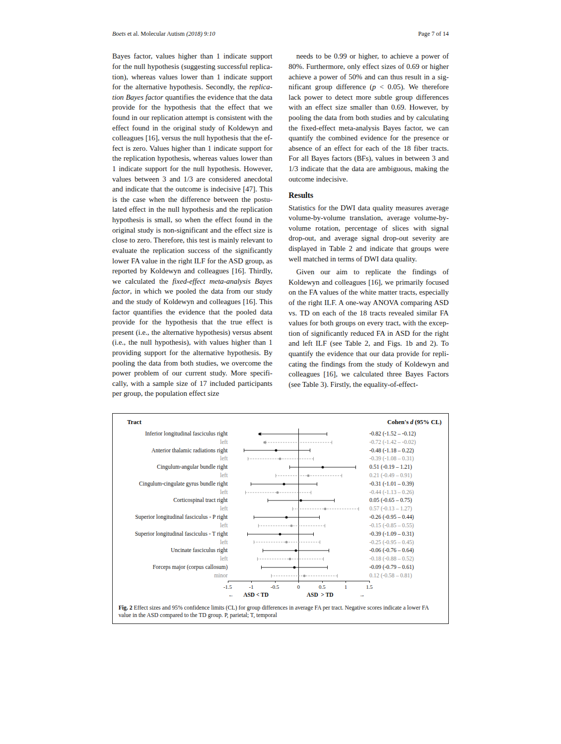Boets et al. Molecular Autism (2018) 9:10
Page 7 of 14
Bayes factor, values higher than 1 indicate support for the null hypothesis (suggesting successful replication), whereas values lower than 1 indicate support for the alternative hypothesis. Secondly, the replication Bayes factor quantifies the evidence that the data provide for the hypothesis that the effect that we found in our replication attempt is consistent with the effect found in the original study of Koldewyn and colleagues [16], versus the null hypothesis that the effect is zero. Values higher than 1 indicate support for the replication hypothesis, whereas values lower than 1 indicate support for the null hypothesis. However, values between 3 and 1/3 are considered anecdotal and indicate that the outcome is indecisive [47]. This is the case when the difference between the postulated effect in the null hypothesis and the replication hypothesis is small, so when the effect found in the original study is non-significant and the effect size is close to zero. Therefore, this test is mainly relevant to evaluate the replication success of the significantly lower FA value in the right ILF for the ASD group, as reported by Koldewyn and colleagues [16]. Thirdly, we calculated the fixed-effect meta-analysis Bayes factor, in which we pooled the data from our study and the study of Koldewyn and colleagues [16]. This factor quantifies the evidence that the pooled data provide for the hypothesis that the true effect is present (i.e., the alternative hypothesis) versus absent (i.e., the null hypothesis), with values higher than 1 providing support for the alternative hypothesis. By pooling the data from both studies, we overcome the power problem of our current study. More specifically, with a sample size of 17 included participants per group, the population effect size
needs to be 0.99 or higher, to achieve a power of 80%. Furthermore, only effect sizes of 0.69 or higher achieve a power of 50% and can thus result in a significant group difference (p < 0.05). We therefore lack power to detect more subtle group differences with an effect size smaller than 0.69. However, by pooling the data from both studies and by calculating the fixed-effect meta-analysis Bayes factor, we can quantify the combined evidence for the presence or absence of an effect for each of the 18 fiber tracts. For all Bayes factors (BFs), values in between 3 and 1/3 indicate that the data are ambiguous, making the outcome indecisive.
Results
Statistics for the DWI data quality measures average volume-by-volume translation, average volume-by-volume rotation, percentage of slices with signal drop-out, and average signal drop-out severity are displayed in Table 2 and indicate that groups were well matched in terms of DWI data quality.
Given our aim to replicate the findings of Koldewyn and colleagues [16], we primarily focused on the FA values of the white matter tracts, especially of the right ILF. A one-way ANOVA comparing ASD vs. TD on each of the 18 tracts revealed similar FA values for both groups on every tract, with the exception of significantly reduced FA in ASD for the right and left ILF (see Table 2, and Figs. 1b and 2). To quantify the evidence that our data provide for replicating the findings from the study of Koldewyn and colleagues [16], we calculated three Bayes Factors (see Table 3). Firstly, the equality-of-effect-
Tract
Cohen's d (95% CL)
| Inferior longitudinal fasciculus right | | -0.82 (-1.52 – -0.12) |
| left | | -0.72 (-1.42 – -0.02) |
| Anterior thalamic radiations right | | -0.48 (-1.18 – 0.22) |
| left | | -0.39 (-1.08 – 0.31) |
| Cingulum-angular bundle right | | 0.51 (-0.19 – 1.21) |
| left | | 0.21 (-0.49 – 0.91) |
| Cingulum-cingulate gyrus bundle right | | -0.31 (-1.01 – 0.39) |
| left | | -0.44 (-1.13 – 0.26) |
| Corticospinal tract right | | 0.05 (-0.65 – 0.75) |
| left | | 0.57 (-0.13 – 1.27) |
| Superior longitudinal fasciculus - P right | | -0.26 (-0.95 – 0.44) |
| left | | -0.15 (-0.85 – 0.55) |
| Superior longitudinal fasciculus - T right | | -0.39 (-1.09 – 0.31) |
| left | | -0.25 (-0.95 – 0.45) |
| Uncinate fasciculus right | | -0.06 (-0.76 – 0.64) |
| left | | -0.18 (-0.88 – 0.52) |
| Forceps major (corpus callosum) | | -0.09 (-0.79 – 0.61) |
| minor | | 0.12 (-0.58 – 0.81) |
| | -1.5 -1 -0.5 0 0.5 1 1.5 | |
←
ASD < TD
ASD > TD
→
Fig. 2 Effect sizes and 95% confidence limits (CL) for group differences in average FA per tract. Negative scores indicate a lower FA value in the ASD compared to the TD group. P, parietal; T, temporal